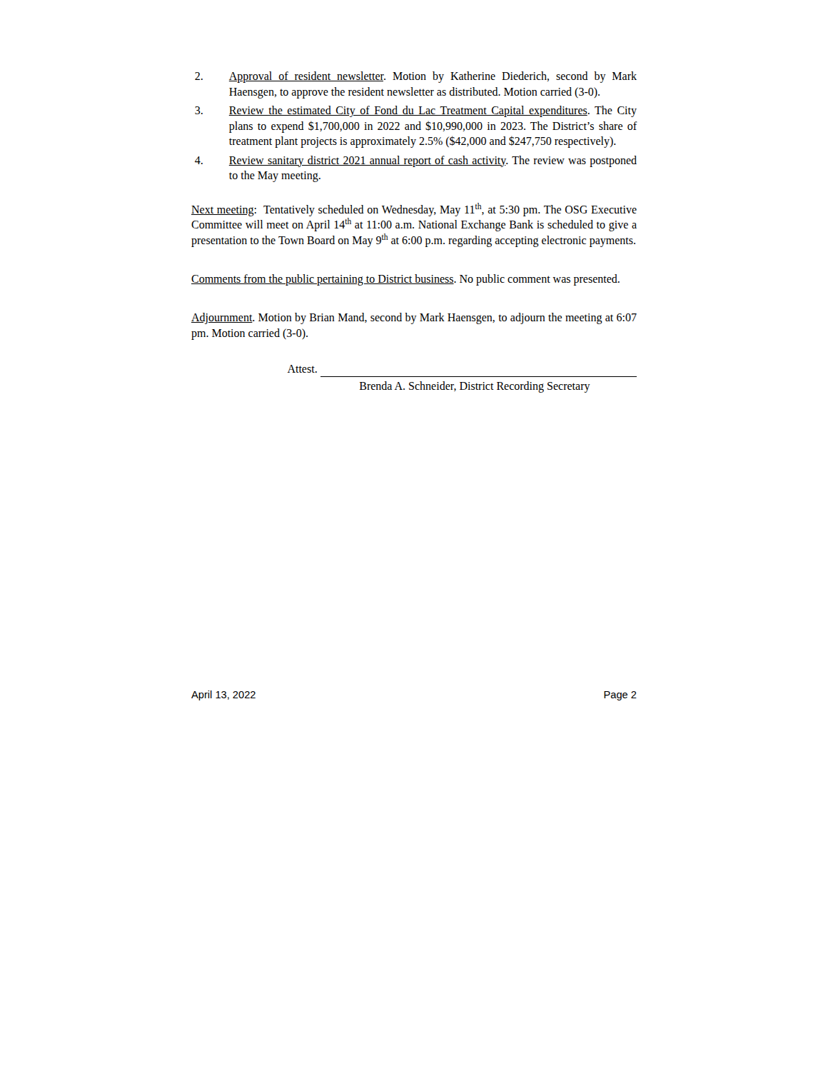2. Approval of resident newsletter. Motion by Katherine Diederich, second by Mark Haensgen, to approve the resident newsletter as distributed. Motion carried (3-0).
3. Review the estimated City of Fond du Lac Treatment Capital expenditures. The City plans to expend $1,700,000 in 2022 and $10,990,000 in 2023. The District’s share of treatment plant projects is approximately 2.5% ($42,000 and $247,750 respectively).
4. Review sanitary district 2021 annual report of cash activity. The review was postponed to the May meeting.
Next meeting: Tentatively scheduled on Wednesday, May 11th, at 5:30 pm. The OSG Executive Committee will meet on April 14th at 11:00 a.m. National Exchange Bank is scheduled to give a presentation to the Town Board on May 9th at 6:00 p.m. regarding accepting electronic payments.
Comments from the public pertaining to District business. No public comment was presented.
Adjournment. Motion by Brian Mand, second by Mark Haensgen, to adjourn the meeting at 6:07 pm. Motion carried (3-0).
Attest.
Brenda A. Schneider, District Recording Secretary
April 13, 2022 Page 2